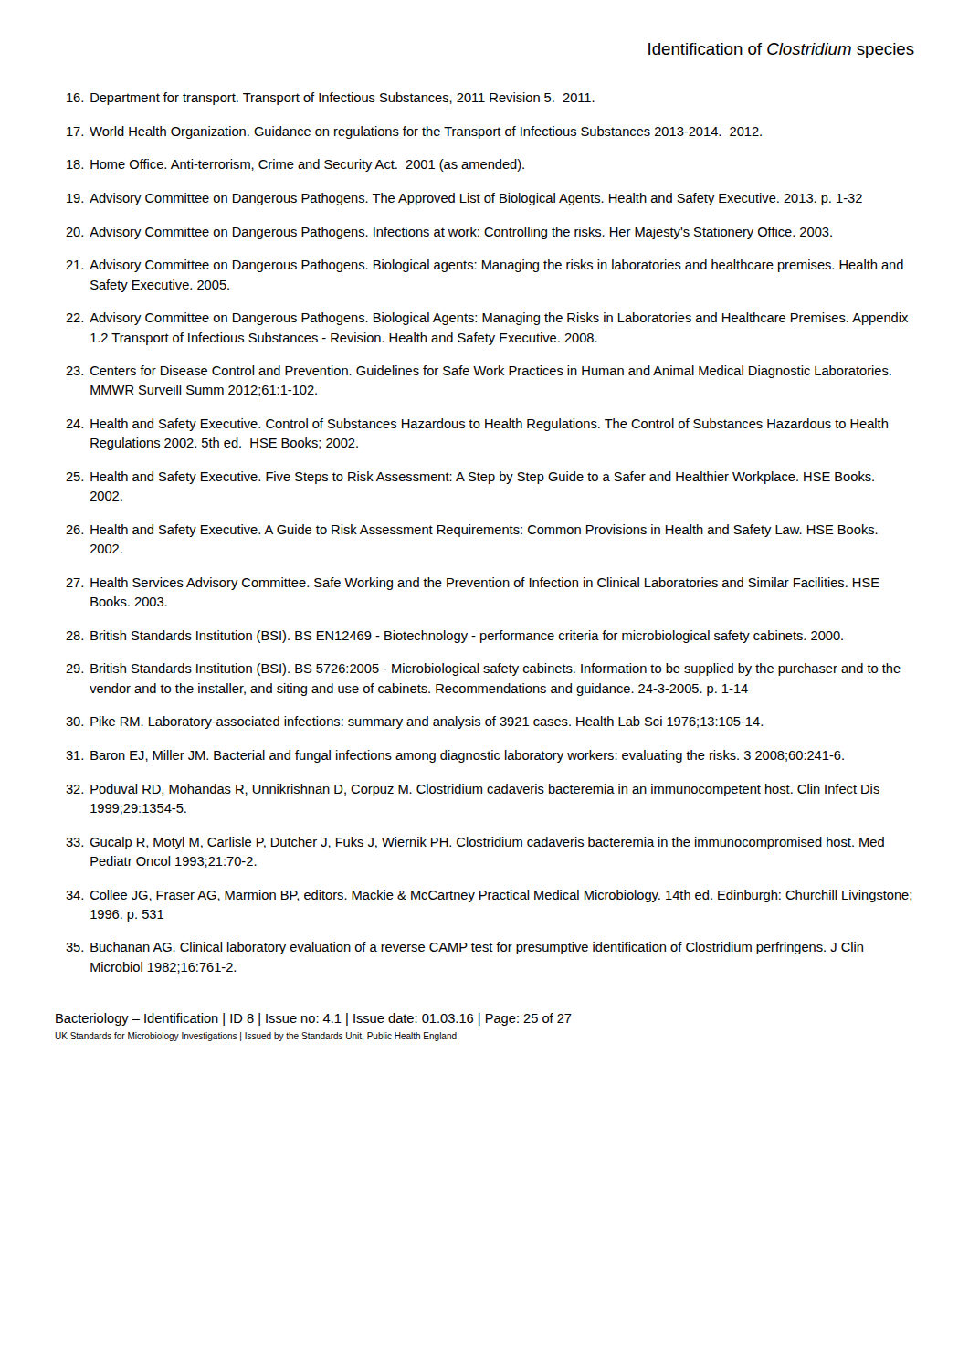Identification of Clostridium species
16. Department for transport. Transport of Infectious Substances, 2011 Revision 5. 2011.
17. World Health Organization. Guidance on regulations for the Transport of Infectious Substances 2013-2014. 2012.
18. Home Office. Anti-terrorism, Crime and Security Act. 2001 (as amended).
19. Advisory Committee on Dangerous Pathogens. The Approved List of Biological Agents. Health and Safety Executive. 2013. p. 1-32
20. Advisory Committee on Dangerous Pathogens. Infections at work: Controlling the risks. Her Majesty's Stationery Office. 2003.
21. Advisory Committee on Dangerous Pathogens. Biological agents: Managing the risks in laboratories and healthcare premises. Health and Safety Executive. 2005.
22. Advisory Committee on Dangerous Pathogens. Biological Agents: Managing the Risks in Laboratories and Healthcare Premises. Appendix 1.2 Transport of Infectious Substances - Revision. Health and Safety Executive. 2008.
23. Centers for Disease Control and Prevention. Guidelines for Safe Work Practices in Human and Animal Medical Diagnostic Laboratories. MMWR Surveill Summ 2012;61:1-102.
24. Health and Safety Executive. Control of Substances Hazardous to Health Regulations. The Control of Substances Hazardous to Health Regulations 2002. 5th ed. HSE Books; 2002.
25. Health and Safety Executive. Five Steps to Risk Assessment: A Step by Step Guide to a Safer and Healthier Workplace. HSE Books. 2002.
26. Health and Safety Executive. A Guide to Risk Assessment Requirements: Common Provisions in Health and Safety Law. HSE Books. 2002.
27. Health Services Advisory Committee. Safe Working and the Prevention of Infection in Clinical Laboratories and Similar Facilities. HSE Books. 2003.
28. British Standards Institution (BSI). BS EN12469 - Biotechnology - performance criteria for microbiological safety cabinets. 2000.
29. British Standards Institution (BSI). BS 5726:2005 - Microbiological safety cabinets. Information to be supplied by the purchaser and to the vendor and to the installer, and siting and use of cabinets. Recommendations and guidance. 24-3-2005. p. 1-14
30. Pike RM. Laboratory-associated infections: summary and analysis of 3921 cases. Health Lab Sci 1976;13:105-14.
31. Baron EJ, Miller JM. Bacterial and fungal infections among diagnostic laboratory workers: evaluating the risks. 3 2008;60:241-6.
32. Poduval RD, Mohandas R, Unnikrishnan D, Corpuz M. Clostridium cadaveris bacteremia in an immunocompetent host. Clin Infect Dis 1999;29:1354-5.
33. Gucalp R, Motyl M, Carlisle P, Dutcher J, Fuks J, Wiernik PH. Clostridium cadaveris bacteremia in the immunocompromised host. Med Pediatr Oncol 1993;21:70-2.
34. Collee JG, Fraser AG, Marmion BP, editors. Mackie & McCartney Practical Medical Microbiology. 14th ed. Edinburgh: Churchill Livingstone; 1996. p. 531
35. Buchanan AG. Clinical laboratory evaluation of a reverse CAMP test for presumptive identification of Clostridium perfringens. J Clin Microbiol 1982;16:761-2.
Bacteriology – Identification | ID 8 | Issue no: 4.1 | Issue date: 01.03.16 | Page: 25 of 27
UK Standards for Microbiology Investigations | Issued by the Standards Unit, Public Health England